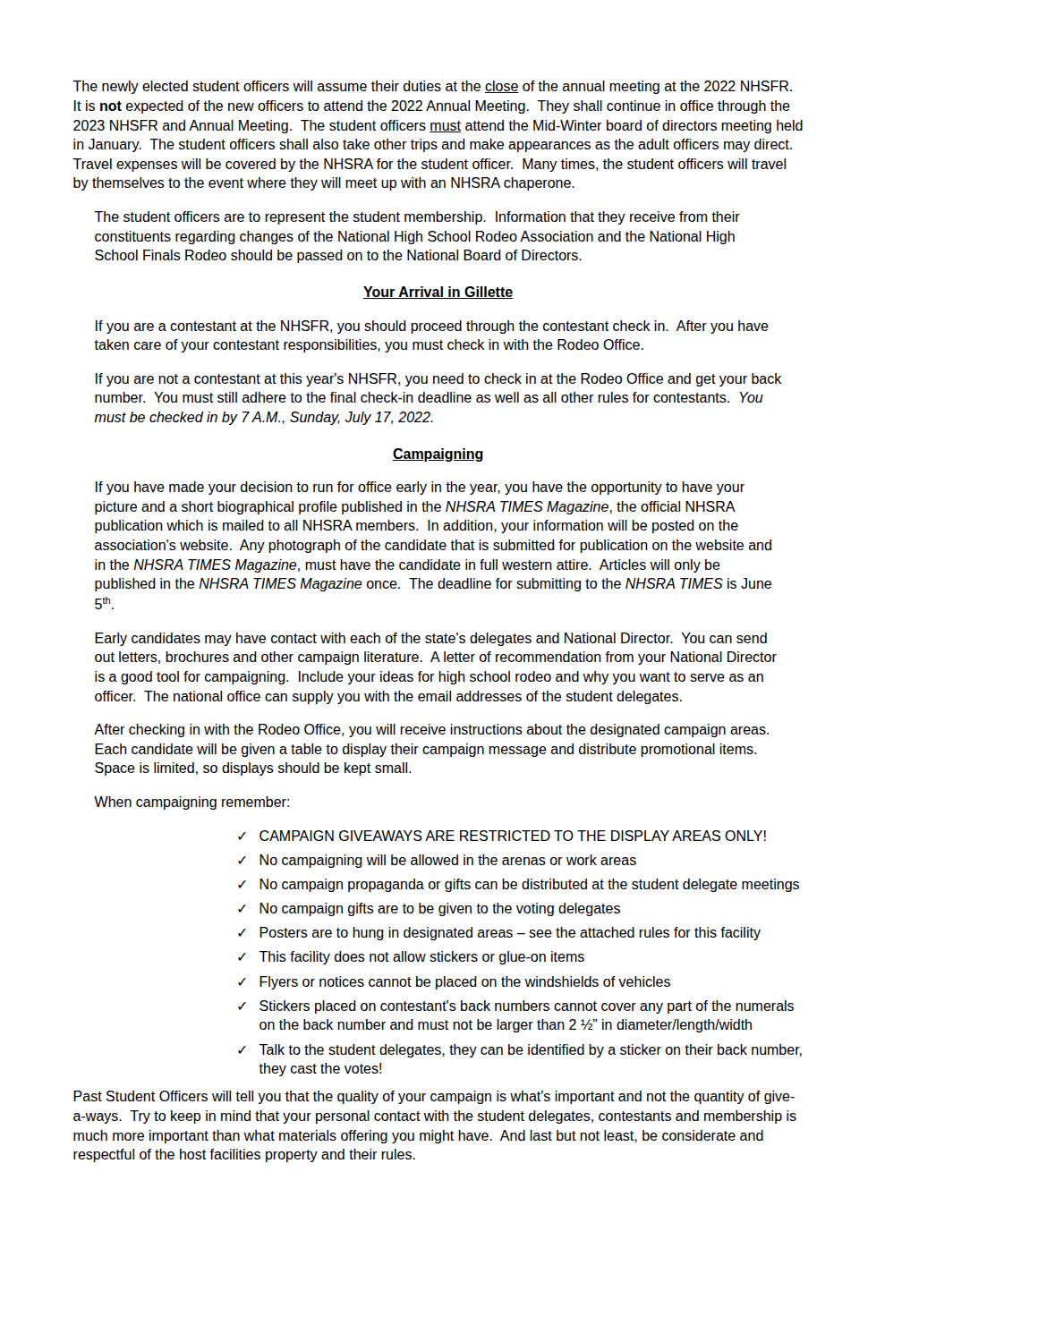The newly elected student officers will assume their duties at the close of the annual meeting at the 2022 NHSFR. It is not expected of the new officers to attend the 2022 Annual Meeting. They shall continue in office through the 2023 NHSFR and Annual Meeting. The student officers must attend the Mid-Winter board of directors meeting held in January. The student officers shall also take other trips and make appearances as the adult officers may direct. Travel expenses will be covered by the NHSRA for the student officer. Many times, the student officers will travel by themselves to the event where they will meet up with an NHSRA chaperone.
The student officers are to represent the student membership. Information that they receive from their constituents regarding changes of the National High School Rodeo Association and the National High School Finals Rodeo should be passed on to the National Board of Directors.
Your Arrival in Gillette
If you are a contestant at the NHSFR, you should proceed through the contestant check in. After you have taken care of your contestant responsibilities, you must check in with the Rodeo Office.
If you are not a contestant at this year's NHSFR, you need to check in at the Rodeo Office and get your back number. You must still adhere to the final check-in deadline as well as all other rules for contestants. You must be checked in by 7 A.M., Sunday, July 17, 2022.
Campaigning
If you have made your decision to run for office early in the year, you have the opportunity to have your picture and a short biographical profile published in the NHSRA TIMES Magazine, the official NHSRA publication which is mailed to all NHSRA members. In addition, your information will be posted on the association's website. Any photograph of the candidate that is submitted for publication on the website and in the NHSRA TIMES Magazine, must have the candidate in full western attire. Articles will only be published in the NHSRA TIMES Magazine once. The deadline for submitting to the NHSRA TIMES is June 5th.
Early candidates may have contact with each of the state's delegates and National Director. You can send out letters, brochures and other campaign literature. A letter of recommendation from your National Director is a good tool for campaigning. Include your ideas for high school rodeo and why you want to serve as an officer. The national office can supply you with the email addresses of the student delegates.
After checking in with the Rodeo Office, you will receive instructions about the designated campaign areas. Each candidate will be given a table to display their campaign message and distribute promotional items. Space is limited, so displays should be kept small.
When campaigning remember:
CAMPAIGN GIVEAWAYS ARE RESTRICTED TO THE DISPLAY AREAS ONLY!
No campaigning will be allowed in the arenas or work areas
No campaign propaganda or gifts can be distributed at the student delegate meetings
No campaign gifts are to be given to the voting delegates
Posters are to hung in designated areas – see the attached rules for this facility
This facility does not allow stickers or glue-on items
Flyers or notices cannot be placed on the windshields of vehicles
Stickers placed on contestant's back numbers cannot cover any part of the numerals on the back number and must not be larger than 2 ½” in diameter/length/width
Talk to the student delegates, they can be identified by a sticker on their back number, they cast the votes!
Past Student Officers will tell you that the quality of your campaign is what's important and not the quantity of give-a-ways. Try to keep in mind that your personal contact with the student delegates, contestants and membership is much more important than what materials offering you might have. And last but not least, be considerate and respectful of the host facilities property and their rules.